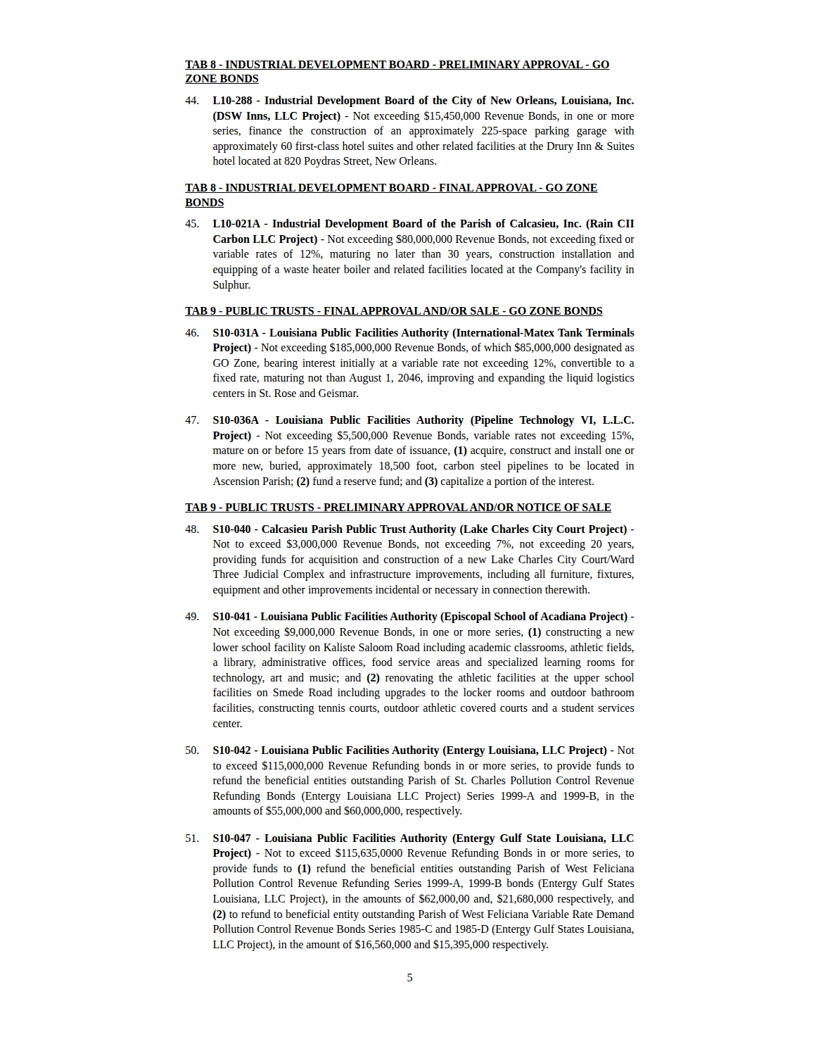TAB 8 - INDUSTRIAL DEVELOPMENT BOARD - PRELIMINARY APPROVAL - GO ZONE BONDS
44. L10-288 - Industrial Development Board of the City of New Orleans, Louisiana, Inc. (DSW Inns, LLC Project) - Not exceeding $15,450,000 Revenue Bonds, in one or more series, finance the construction of an approximately 225-space parking garage with approximately 60 first-class hotel suites and other related facilities at the Drury Inn & Suites hotel located at 820 Poydras Street, New Orleans.
TAB 8 - INDUSTRIAL DEVELOPMENT BOARD - FINAL APPROVAL - GO ZONE BONDS
45. L10-021A - Industrial Development Board of the Parish of Calcasieu, Inc. (Rain CII Carbon LLC Project) - Not exceeding $80,000,000 Revenue Bonds, not exceeding fixed or variable rates of 12%, maturing no later than 30 years, construction installation and equipping of a waste heater boiler and related facilities located at the Company's facility in Sulphur.
TAB 9 - PUBLIC TRUSTS - FINAL APPROVAL AND/OR SALE - GO ZONE BONDS
46. S10-031A - Louisiana Public Facilities Authority (International-Matex Tank Terminals Project) - Not exceeding $185,000,000 Revenue Bonds, of which $85,000,000 designated as GO Zone, bearing interest initially at a variable rate not exceeding 12%, convertible to a fixed rate, maturing not than August 1, 2046, improving and expanding the liquid logistics centers in St. Rose and Geismar.
47. S10-036A - Louisiana Public Facilities Authority (Pipeline Technology VI, L.L.C. Project) - Not exceeding $5,500,000 Revenue Bonds, variable rates not exceeding 15%, mature on or before 15 years from date of issuance, (1) acquire, construct and install one or more new, buried, approximately 18,500 foot, carbon steel pipelines to be located in Ascension Parish; (2) fund a reserve fund; and (3) capitalize a portion of the interest.
TAB 9 - PUBLIC TRUSTS - PRELIMINARY APPROVAL AND/OR NOTICE OF SALE
48. S10-040 - Calcasieu Parish Public Trust Authority (Lake Charles City Court Project) - Not to exceed $3,000,000 Revenue Bonds, not exceeding 7%, not exceeding 20 years, providing funds for acquisition and construction of a new Lake Charles City Court/Ward Three Judicial Complex and infrastructure improvements, including all furniture, fixtures, equipment and other improvements incidental or necessary in connection therewith.
49. S10-041 - Louisiana Public Facilities Authority (Episcopal School of Acadiana Project) - Not exceeding $9,000,000 Revenue Bonds, in one or more series, (1) constructing a new lower school facility on Kaliste Saloom Road including academic classrooms, athletic fields, a library, administrative offices, food service areas and specialized learning rooms for technology, art and music; and (2) renovating the athletic facilities at the upper school facilities on Smede Road including upgrades to the locker rooms and outdoor bathroom facilities, constructing tennis courts, outdoor athletic covered courts and a student services center.
50. S10-042 - Louisiana Public Facilities Authority (Entergy Louisiana, LLC Project) - Not to exceed $115,000,000 Revenue Refunding bonds in or more series, to provide funds to refund the beneficial entities outstanding Parish of St. Charles Pollution Control Revenue Refunding Bonds (Entergy Louisiana LLC Project) Series 1999-A and 1999-B, in the amounts of $55,000,000 and $60,000,000, respectively.
51. S10-047 - Louisiana Public Facilities Authority (Entergy Gulf State Louisiana, LLC Project) - Not to exceed $115,635,0000 Revenue Refunding Bonds in or more series, to provide funds to (1) refund the beneficial entities outstanding Parish of West Feliciana Pollution Control Revenue Refunding Series 1999-A, 1999-B bonds (Entergy Gulf States Louisiana, LLC Project), in the amounts of $62,000,00 and, $21,680,000 respectively, and (2) to refund to beneficial entity outstanding Parish of West Feliciana Variable Rate Demand Pollution Control Revenue Bonds Series 1985-C and 1985-D (Entergy Gulf States Louisiana, LLC Project), in the amount of $16,560,000 and $15,395,000 respectively.
5